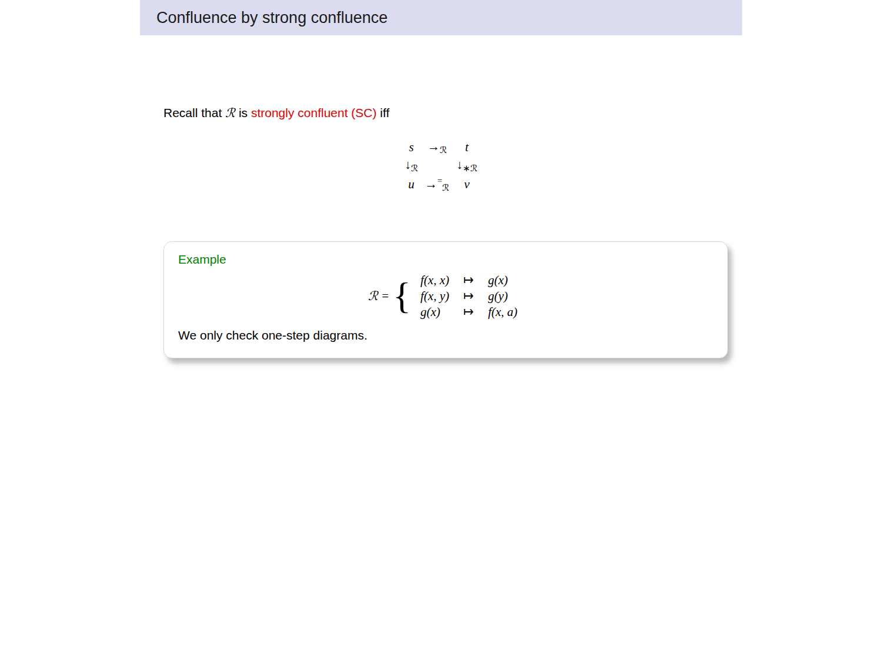Confluence by strong confluence
Recall that ℛ is strongly confluent (SC) iff
| s | → ℛ | t |
| ↓ ℛ | | ↓ ∗ℛ |
| u | → = ℛ | v |
Example
ℛ = {
| f(x, x) | ↦ | g(x) |
| f(x, y) | ↦ | g(y) |
| g(x) | ↦ | f(x, a) |
We only check one-step diagrams.